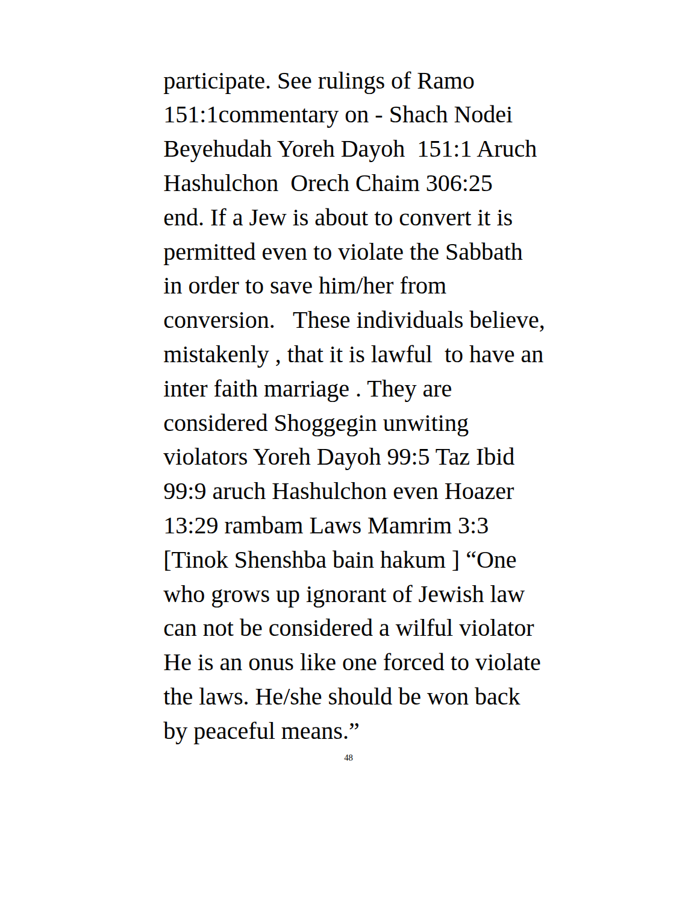participate. See rulings of Ramo 151:1commentary on - Shach Nodei Beyehudah Yoreh Dayoh 151:1 Aruch Hashulchon Orech Chaim 306:25 end. If a Jew is about to convert it is permitted even to violate the Sabbath in order to save him/her from conversion. These individuals believe, mistakenly , that it is lawful to have an inter faith marriage . They are considered Shoggegin unwiting violators Yoreh Dayoh 99:5 Taz Ibid 99:9 aruch Hashulchon even Hoazer 13:29 rambam Laws Mamrim 3:3 [Tinok Shenshba bain hakum ] “One who grows up ignorant of Jewish law can not be considered a wilful violator He is an onus like one forced to violate the laws. He/she should be won back by peaceful means.”
48